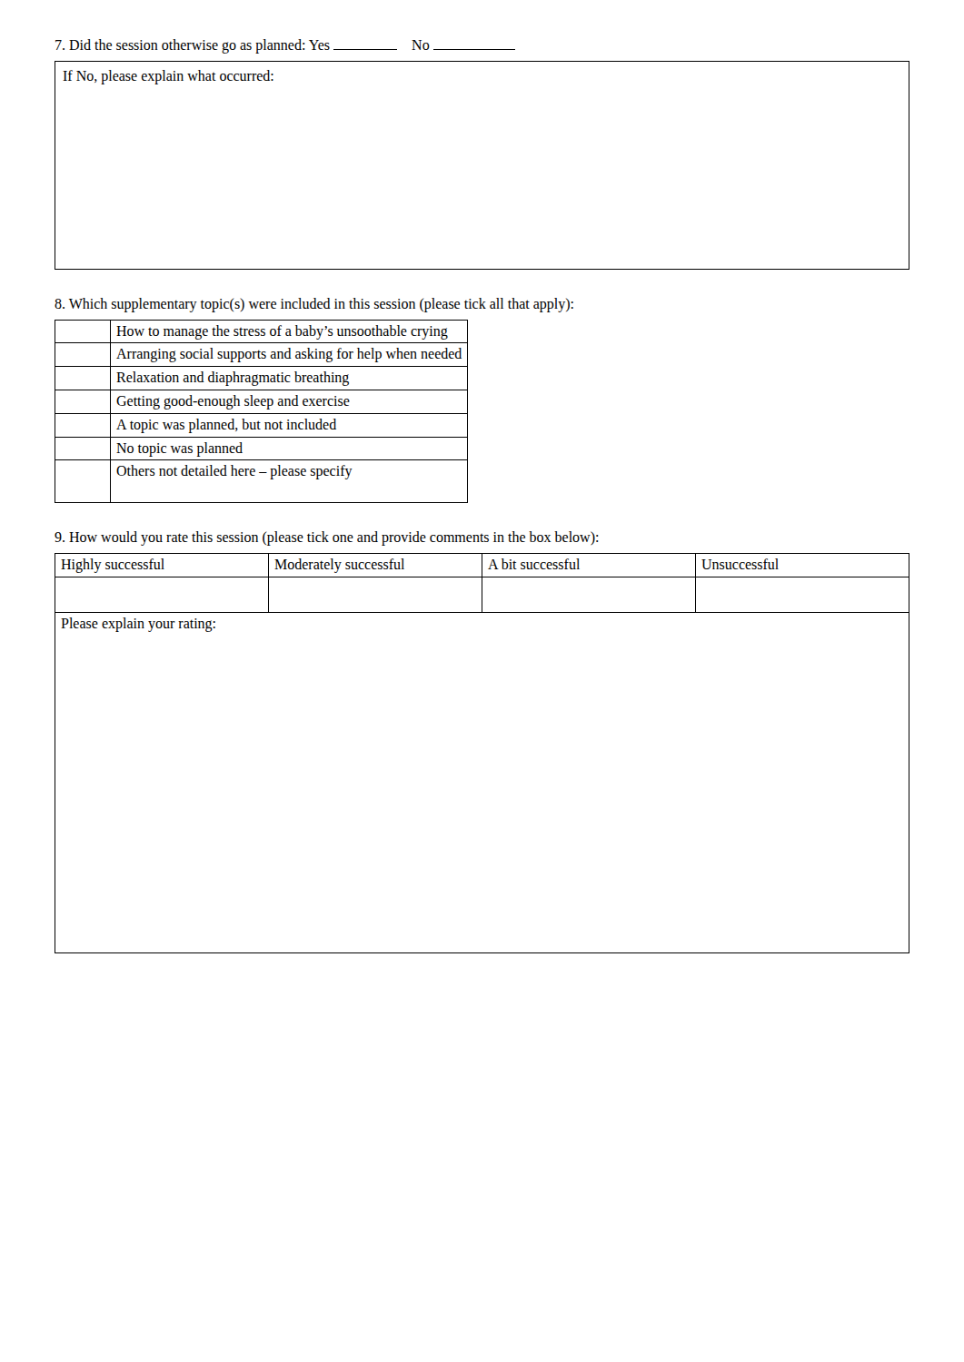7. Did the session otherwise go as planned: Yes No
If No, please explain what occurred:
8. Which supplementary topic(s) were included in this session (please tick all that apply):
| | How to manage the stress of a baby’s unsoothable crying |
| | Arranging social supports and asking for help when needed |
| | Relaxation and diaphragmatic breathing |
| | Getting good-enough sleep and exercise |
| | A topic was planned, but not included |
| | No topic was planned |
| | Others not detailed here – please specify |
9. How would you rate this session (please tick one and provide comments in the box below):
| Highly successful | Moderately successful | A bit successful | Unsuccessful |
| Please explain your rating: |